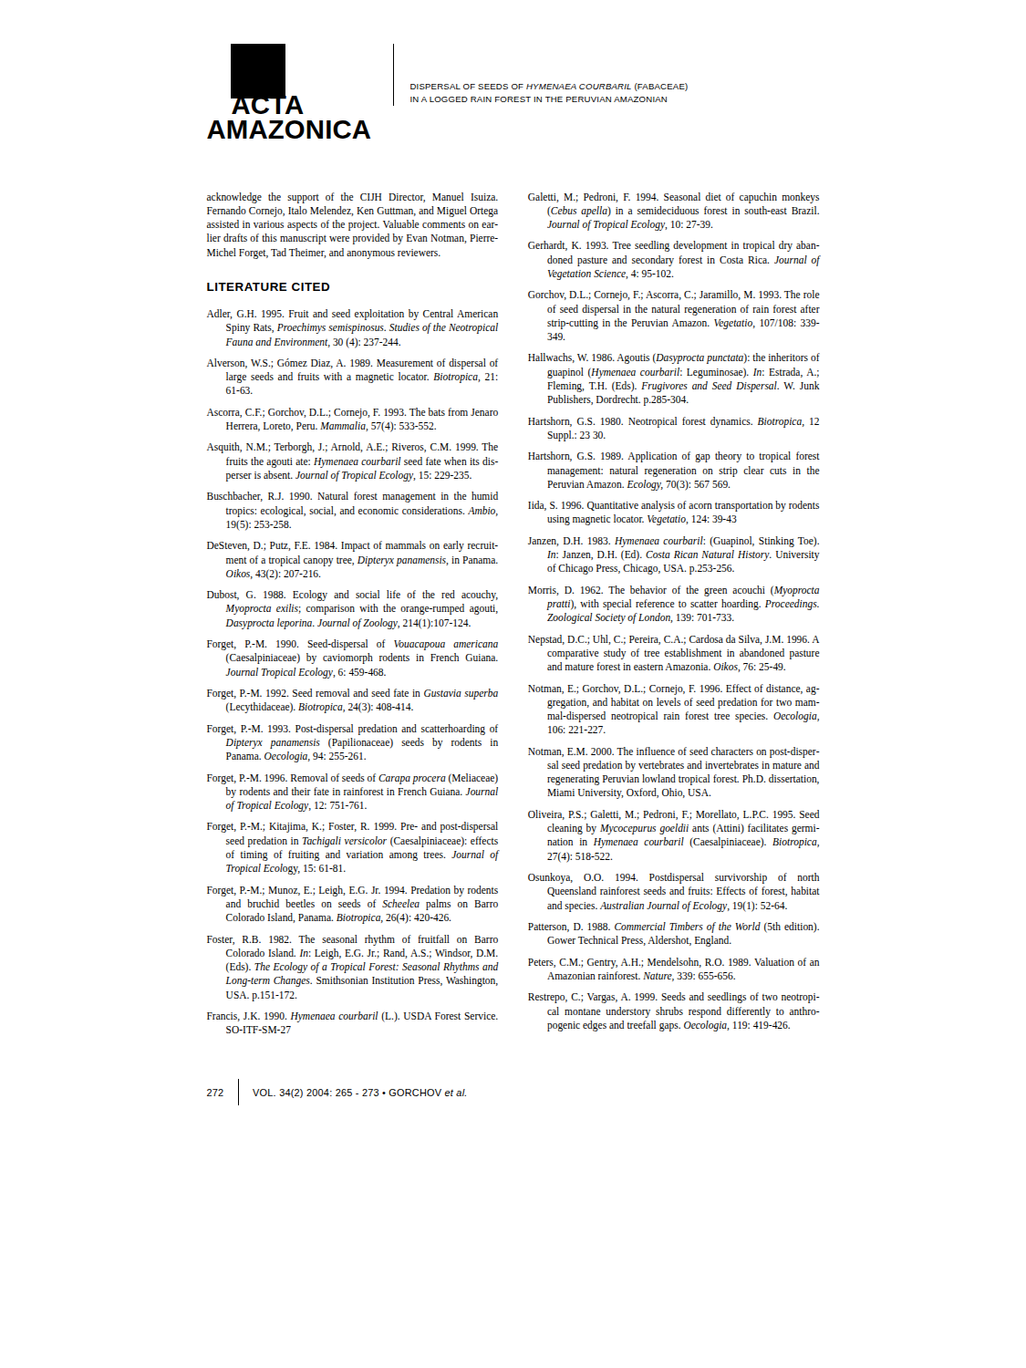ACTA AMAZONICA
DISPERSAL OF SEEDS OF HYMENAEA COURBARIL (FABACEAE)
IN A LOGGED RAIN FOREST IN THE PERUVIAN AMAZONIAN
acknowledge the support of the CIJH Director, Manuel Isuiza. Fernando Cornejo, Italo Melendez, Ken Guttman, and Miguel Ortega assisted in various aspects of the project. Valuable comments on earlier drafts of this manuscript were provided by Evan Notman, Pierre-Michel Forget, Tad Theimer, and anonymous reviewers.
LITERATURE CITED
Adler, G.H. 1995. Fruit and seed exploitation by Central American Spiny Rats, Proechimys semispinosus. Studies of the Neotropical Fauna and Environment, 30 (4): 237-244.
Alverson, W.S.; Gómez Diaz, A. 1989. Measurement of dispersal of large seeds and fruits with a magnetic locator. Biotropica, 21: 61-63.
Ascorra, C.F.; Gorchov, D.L.; Cornejo, F. 1993. The bats from Jenaro Herrera, Loreto, Peru. Mammalia, 57(4): 533-552.
Asquith, N.M.; Terborgh, J.; Arnold, A.E.; Riveros, C.M. 1999. The fruits the agouti ate: Hymenaea courbaril seed fate when its disperser is absent. Journal of Tropical Ecology, 15: 229-235.
Buschbacher, R.J. 1990. Natural forest management in the humid tropics: ecological, social, and economic considerations. Ambio, 19(5): 253-258.
DeSteven, D.; Putz, F.E. 1984. Impact of mammals on early recruitment of a tropical canopy tree, Dipteryx panamensis, in Panama. Oikos, 43(2): 207-216.
Dubost, G. 1988. Ecology and social life of the red acouchy, Myoprocta exilis; comparison with the orange-rumped agouti, Dasyprocta leporina. Journal of Zoology, 214(1):107-124.
Forget, P.-M. 1990. Seed-dispersal of Vouacapoua americana (Caesalpiniaceae) by caviomorph rodents in French Guiana. Journal Tropical Ecology, 6: 459-468.
Forget, P.-M. 1992. Seed removal and seed fate in Gustavia superba (Lecythidaceae). Biotropica, 24(3): 408-414.
Forget, P.-M. 1993. Post-dispersal predation and scatterhoarding of Dipteryx panamensis (Papilionaceae) seeds by rodents in Panama. Oecologia, 94: 255-261.
Forget, P.-M. 1996. Removal of seeds of Carapa procera (Meliaceae) by rodents and their fate in rainforest in French Guiana. Journal of Tropical Ecology, 12: 751-761.
Forget, P.-M.; Kitajima, K.; Foster, R. 1999. Pre- and post-dispersal seed predation in Tachigali versicolor (Caesalpiniaceae): effects of timing of fruiting and variation among trees. Journal of Tropical Ecology, 15: 61-81.
Forget, P.-M.; Munoz, E.; Leigh, E.G. Jr. 1994. Predation by rodents and bruchid beetles on seeds of Scheelea palms on Barro Colorado Island, Panama. Biotropica, 26(4): 420-426.
Foster, R.B. 1982. The seasonal rhythm of fruitfall on Barro Colorado Island. In: Leigh, E.G. Jr.; Rand, A.S.; Windsor, D.M. (Eds). The Ecology of a Tropical Forest: Seasonal Rhythms and Long-term Changes. Smithsonian Institution Press, Washington, USA. p.151-172.
Francis, J.K. 1990. Hymenaea courbaril (L.). USDA Forest Service. SO-ITF-SM-27
Galetti, M.; Pedroni, F. 1994. Seasonal diet of capuchin monkeys (Cebus apella) in a semideciduous forest in south-east Brazil. Journal of Tropical Ecology, 10: 27-39.
Gerhardt, K. 1993. Tree seedling development in tropical dry abandoned pasture and secondary forest in Costa Rica. Journal of Vegetation Science, 4: 95-102.
Gorchov, D.L.; Cornejo, F.; Ascorra, C.; Jaramillo, M. 1993. The role of seed dispersal in the natural regeneration of rain forest after strip-cutting in the Peruvian Amazon. Vegetatio, 107/108: 339-349.
Hallwachs, W. 1986. Agoutis (Dasyprocta punctata): the inheritors of guapinol (Hymenaea courbaril: Leguminosae). In: Estrada, A.; Fleming, T.H. (Eds). Frugivores and Seed Dispersal. W. Junk Publishers, Dordrecht. p.285-304.
Hartshorn, G.S. 1980. Neotropical forest dynamics. Biotropica, 12 Suppl.: 23 30.
Hartshorn, G.S. 1989. Application of gap theory to tropical forest management: natural regeneration on strip clear cuts in the Peruvian Amazon. Ecology, 70(3): 567 569.
Iida, S. 1996. Quantitative analysis of acorn transportation by rodents using magnetic locator. Vegetatio, 124: 39-43
Janzen, D.H. 1983. Hymenaea courbaril: (Guapinol, Stinking Toe). In: Janzen, D.H. (Ed). Costa Rican Natural History. University of Chicago Press, Chicago, USA. p.253-256.
Morris, D. 1962. The behavior of the green acouchi (Myoprocta pratti), with special reference to scatter hoarding. Proceedings. Zoological Society of London, 139: 701-733.
Nepstad, D.C.; Uhl, C.; Pereira, C.A.; Cardosa da Silva, J.M. 1996. A comparative study of tree establishment in abandoned pasture and mature forest in eastern Amazonia. Oikos, 76: 25-49.
Notman, E.; Gorchov, D.L.; Cornejo, F. 1996. Effect of distance, aggregation, and habitat on levels of seed predation for two mammal-dispersed neotropical rain forest tree species. Oecologia, 106: 221-227.
Notman, E.M. 2000. The influence of seed characters on post-dispersal seed predation by vertebrates and invertebrates in mature and regenerating Peruvian lowland tropical forest. Ph.D. dissertation, Miami University, Oxford, Ohio, USA.
Oliveira, P.S.; Galetti, M.; Pedroni, F.; Morellato, L.P.C. 1995. Seed cleaning by Mycocepurus goeldii ants (Attini) facilitates germination in Hymenaea courbaril (Caesalpiniaceae). Biotropica, 27(4): 518-522.
Osunkoya, O.O. 1994. Postdispersal survivorship of north Queensland rainforest seeds and fruits: Effects of forest, habitat and species. Australian Journal of Ecology, 19(1): 52-64.
Patterson, D. 1988. Commercial Timbers of the World (5th edition). Gower Technical Press, Aldershot, England.
Peters, C.M.; Gentry, A.H.; Mendelsohn, R.O. 1989. Valuation of an Amazonian rainforest. Nature, 339: 655-656.
Restrepo, C.; Vargas, A. 1999. Seeds and seedlings of two neotropical montane understory shrubs respond differently to anthropogenic edges and treefall gaps. Oecologia, 119: 419-426.
272 VOL. 34(2) 2004: 265 - 273 • GORCHOV et al.